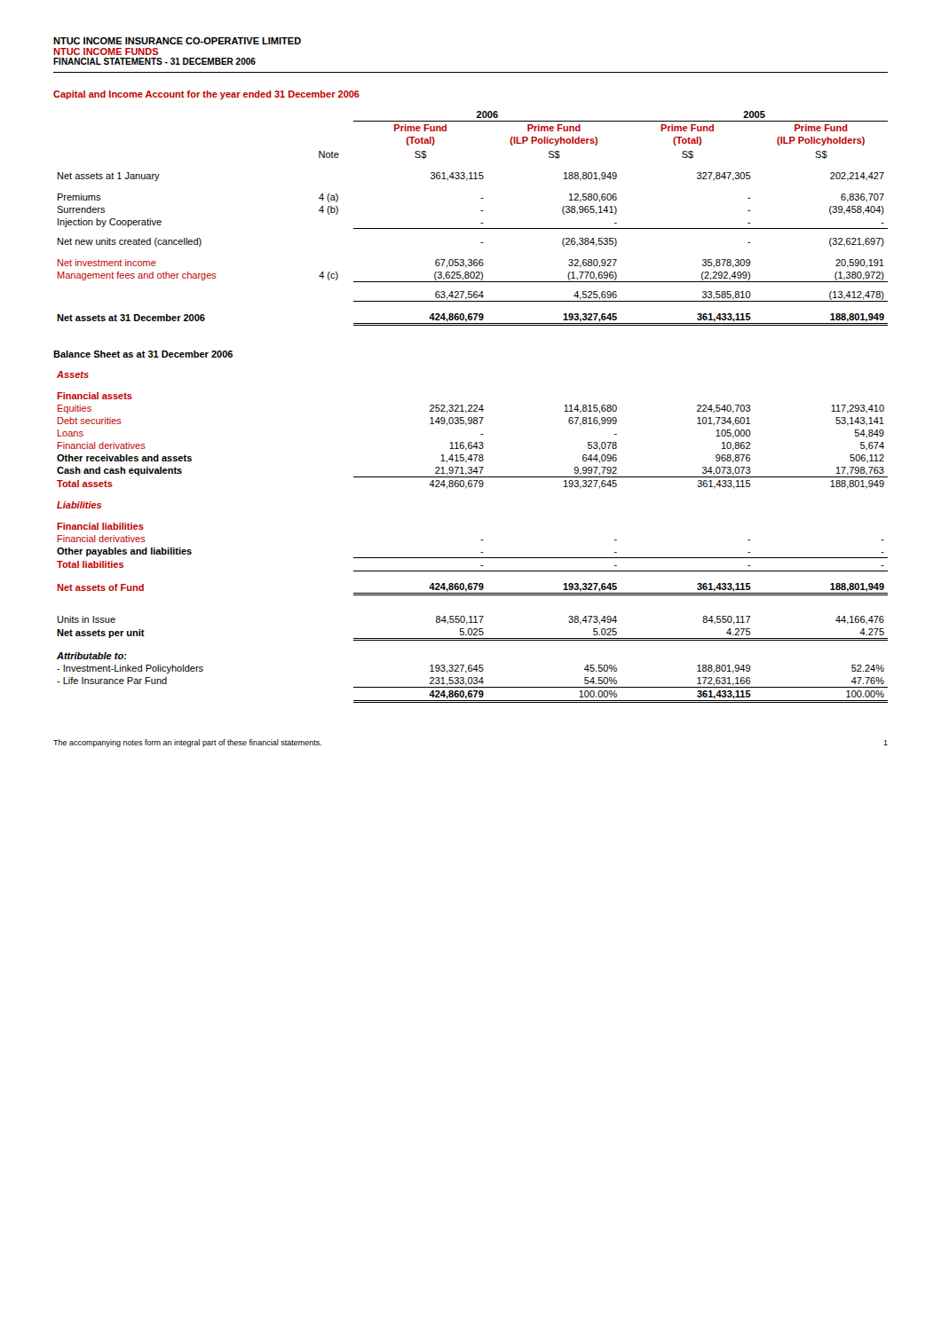NTUC INCOME INSURANCE CO-OPERATIVE LIMITED
NTUC INCOME FUNDS
FINANCIAL STATEMENTS - 31 DECEMBER 2006
Capital and Income Account for the year ended 31 December 2006
| | | 2006 | 2005 |
| | | Prime Fund (Total) | Prime Fund (ILP Policyholders) | Prime Fund (Total) | Prime Fund (ILP Policyholders) |
| | Note | S$ | S$ | S$ | S$ |
| Net assets at 1 January | | 361,433,115 | 188,801,949 | 327,847,305 | 202,214,427 |
| Premiums | 4 (a) | - | 12,580,606 | - | 6,836,707 |
| Surrenders | 4 (b) | - | (38,965,141) | - | (39,458,404) |
| Injection by Cooperative | | - | - | - | - |
| Net new units created (cancelled) | | - | (26,384,535) | - | (32,621,697) |
| Net investment income | | 67,053,366 | 32,680,927 | 35,878,309 | 20,590,191 |
| Management fees and other charges | 4 (c) | (3,625,802) | (1,770,696) | (2,292,499) | (1,380,972) |
| | | 63,427,564 | 4,525,696 | 33,585,810 | (13,412,478) |
| Net assets at 31 December 2006 | | 424,860,679 | 193,327,645 | 361,433,115 | 188,801,949 |
Balance Sheet as at 31 December 2006
| Assets | |
| Financial assets | |
| Equities | | 252,321,224 | 114,815,680 | 224,540,703 | 117,293,410 |
| Debt securities | | 149,035,987 | 67,816,999 | 101,734,601 | 53,143,141 |
| Loans | | - | - | 105,000 | 54,849 |
| Financial derivatives | | 116,643 | 53,078 | 10,862 | 5,674 |
| Other receivables and assets | | 1,415,478 | 644,096 | 968,876 | 506,112 |
| Cash and cash equivalents | | 21,971,347 | 9,997,792 | 34,073,073 | 17,798,763 |
| Total assets | | 424,860,679 | 193,327,645 | 361,433,115 | 188,801,949 |
| Liabilities | |
| Financial liabilities | |
| Financial derivatives | | - | - | - | - |
| Other payables and liabilities | | - | - | - | - |
| Total liabilities | | - | - | - | - |
| Net assets of Fund | | 424,860,679 | 193,327,645 | 361,433,115 | 188,801,949 |
| Units in Issue | | 84,550,117 | 38,473,494 | 84,550,117 | 44,166,476 |
| Net assets per unit | | 5.025 | 5.025 | 4.275 | 4.275 |
| Attributable to: | |
| - Investment-Linked Policyholders | | 193,327,645 | 45.50% | 188,801,949 | 52.24% |
| - Life Insurance Par Fund | | 231,533,034 | 54.50% | 172,631,166 | 47.76% |
| | | 424,860,679 | 100.00% | 361,433,115 | 100.00% |
The accompanying notes form an integral part of these financial statements.
1